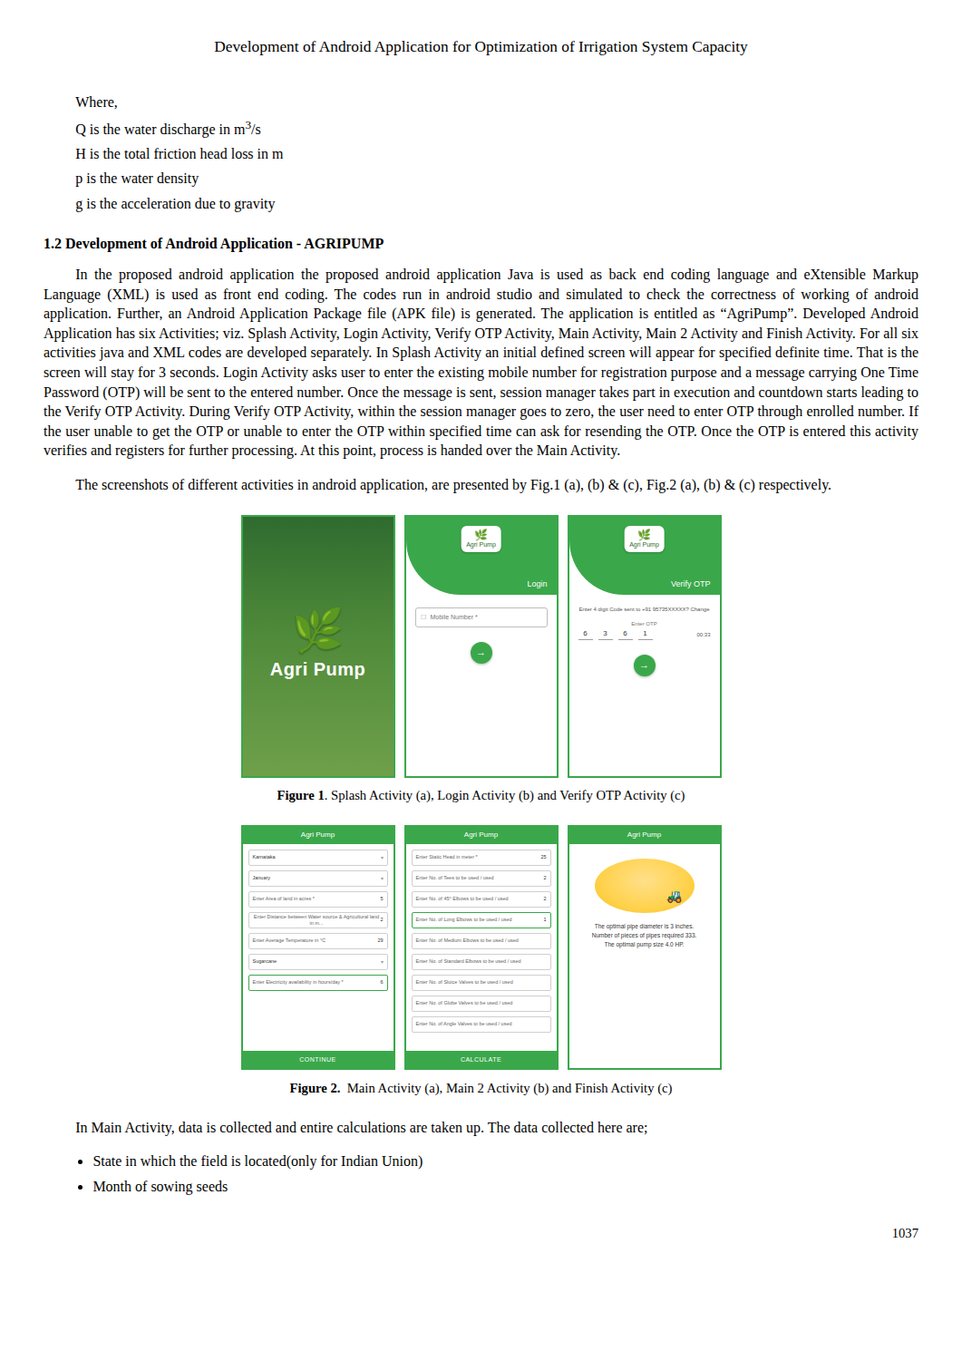Development of Android Application for Optimization of Irrigation System Capacity
Where,
Q is the water discharge in m3/s
H is the total friction head loss in m
p is the water density
g is the acceleration due to gravity
1.2 Development of Android Application - AGRIPUMP
In the proposed android application the proposed android application Java is used as back end coding language and eXtensible Markup Language (XML) is used as front end coding. The codes run in android studio and simulated to check the correctness of working of android application. Further, an Android Application Package file (APK file) is generated. The application is entitled as “AgriPump”. Developed Android Application has six Activities; viz. Splash Activity, Login Activity, Verify OTP Activity, Main Activity, Main 2 Activity and Finish Activity. For all six activities java and XML codes are developed separately. In Splash Activity an initial defined screen will appear for specified definite time. That is the screen will stay for 3 seconds. Login Activity asks user to enter the existing mobile number for registration purpose and a message carrying One Time Password (OTP) will be sent to the entered number. Once the message is sent, session manager takes part in execution and countdown starts leading to the Verify OTP Activity. During Verify OTP Activity, within the session manager goes to zero, the user need to enter OTP through enrolled number. If the user unable to get the OTP or unable to enter the OTP within specified time can ask for resending the OTP. Once the OTP is entered this activity verifies and registers for further processing. At this point, process is handed over the Main Activity.
The screenshots of different activities in android application, are presented by Fig.1 (a), (b) & (c), Fig.2 (a), (b) & (c) respectively.
🌿
Agri Pump
🌿Agri Pump
Login
☐Mobile Number *
→
🌿Agri Pump
Verify OTP
Enter 4 digit Code sent to +91 95735XXXXX? Change
Enter OTP
6
3
6
1
00:33
→
Figure 1. Splash Activity (a), Login Activity (b) and Verify OTP Activity (c)
Agri Pump
Karnataka▾
January▾
Enter Area of land in acres *5
Enter Distance between Water source & Agricultural land in m... 2
Enter Average Temperature in °C 29
Sugarcane▾
Enter Electricity availability in hours/day *6
CONTINUE
Agri Pump
Enter Static Head in meter *25
Enter No. of Tees to be used / used 2
Enter No. of 45° Elbows to be used / used 2
Enter No. of Long Elbows to be used / used 1
Enter No. of Medium Elbows to be used / used
Enter No. of Standard Elbows to be used / used
Enter No. of Sluice Valves to be used / used
Enter No. of Globe Valves to be used / used
Enter No. of Angle Valves to be used / used
CALCULATE
Agri Pump
🚜
The optimal pipe diameter is 3 inches.
Number of pieces of pipes required 333.
The optimal pump size 4.0 HP.
Figure 2. Main Activity (a), Main 2 Activity (b) and Finish Activity (c)
In Main Activity, data is collected and entire calculations are taken up. The data collected here are;
State in which the field is located(only for Indian Union)
Month of sowing seeds
1037